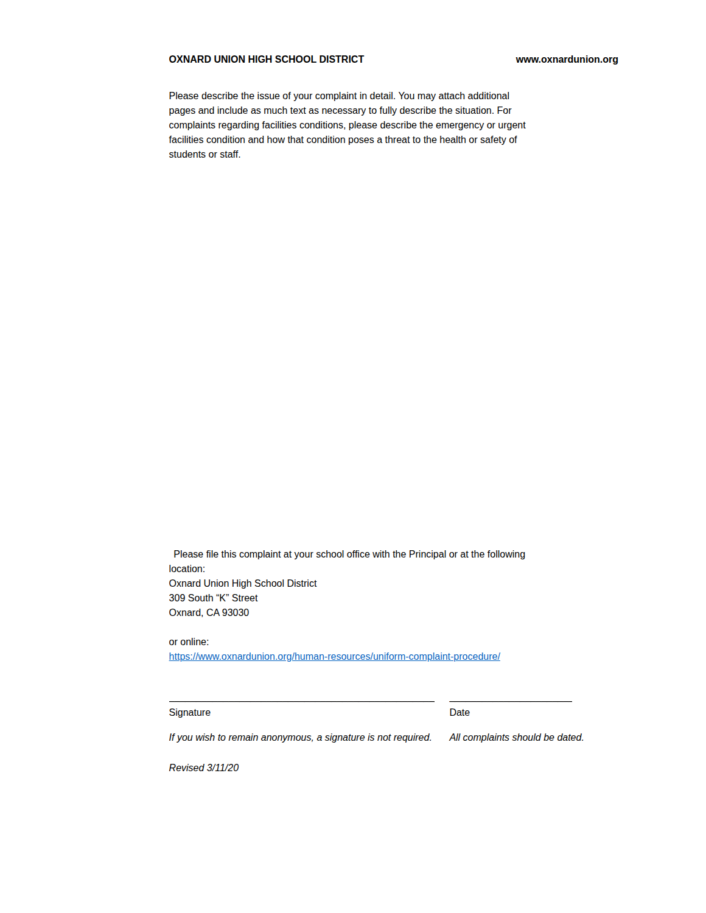OXNARD UNION HIGH SCHOOL DISTRICT www.oxnardunion.org
Please describe the issue of your complaint in detail. You may attach additional pages and include as much text as necessary to fully describe the situation. For complaints regarding facilities conditions, please describe the emergency or urgent facilities condition and how that condition poses a threat to the health or safety of students or staff.
Please file this complaint at your school office with the Principal or at the following location:
Oxnard Union High School District
309 South “K” Street
Oxnard, CA 93030
or online:
https://www.oxnardunion.org/human-resources/uniform-complaint-procedure/
_______________________________________________________
_______________________
Signature
Date
If you wish to remain anonymous, a signature is not required.
All complaints should be dated.
Revised 3/11/20